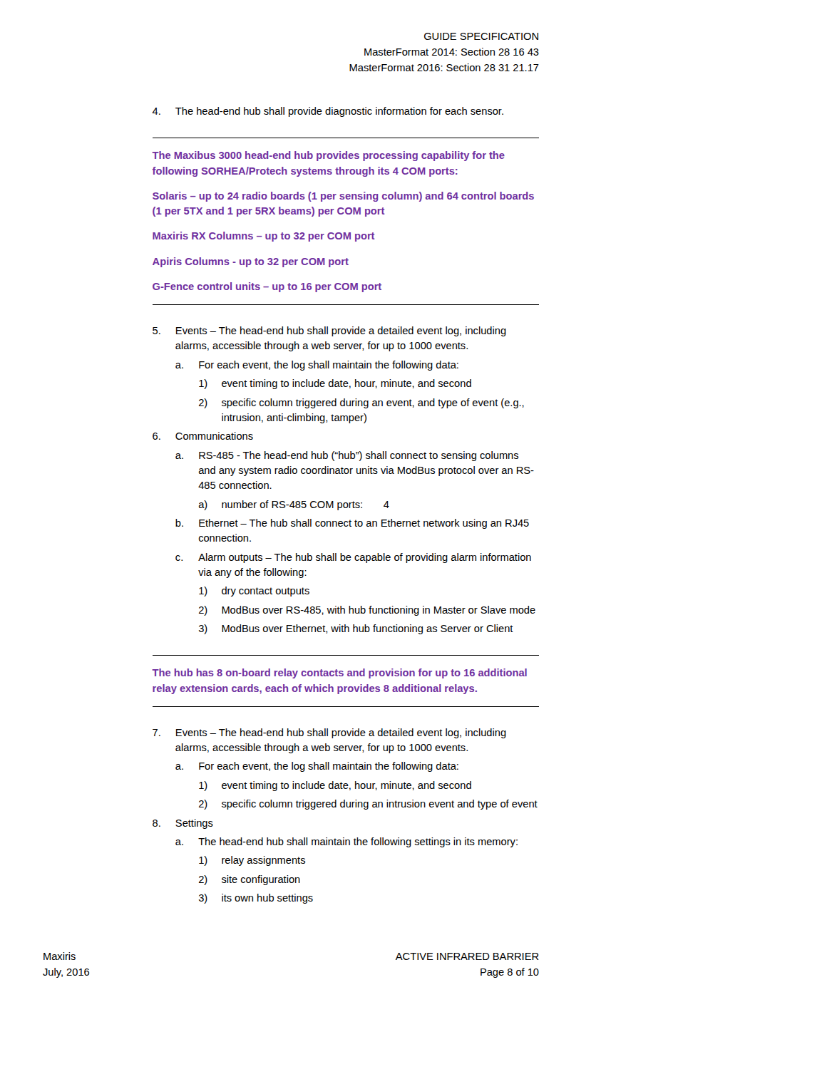GUIDE SPECIFICATION
MasterFormat 2014: Section 28 16 43
MasterFormat 2016: Section 28 31 21.17
4. The head-end hub shall provide diagnostic information for each sensor.
The Maxibus 3000 head-end hub provides processing capability for the following SORHEA/Protech systems through its 4 COM ports:
Solaris – up to 24 radio boards (1 per sensing column) and 64 control boards (1 per 5TX and 1 per 5RX beams) per COM port
Maxiris RX Columns – up to 32 per COM port
Apiris Columns - up to 32 per COM port
G-Fence control units – up to 16 per COM port
5. Events – The head-end hub shall provide a detailed event log, including alarms, accessible through a web server, for up to 1000 events.
a. For each event, the log shall maintain the following data:
1) event timing to include date, hour, minute, and second
2) specific column triggered during an event, and type of event (e.g., intrusion, anti-climbing, tamper)
6. Communications
a. RS-485 - The head-end hub (“hub”) shall connect to sensing columns and any system radio coordinator units via ModBus protocol over an RS-485 connection.
a) number of RS-485 COM ports: 4
b. Ethernet – The hub shall connect to an Ethernet network using an RJ45 connection.
c. Alarm outputs – The hub shall be capable of providing alarm information via any of the following:
1) dry contact outputs
2) ModBus over RS-485, with hub functioning in Master or Slave mode
3) ModBus over Ethernet, with hub functioning as Server or Client
The hub has 8 on-board relay contacts and provision for up to 16 additional relay extension cards, each of which provides 8 additional relays.
7. Events – The head-end hub shall provide a detailed event log, including alarms, accessible through a web server, for up to 1000 events.
a. For each event, the log shall maintain the following data:
1) event timing to include date, hour, minute, and second
2) specific column triggered during an intrusion event and type of event
8. Settings
a. The head-end hub shall maintain the following settings in its memory:
1) relay assignments
2) site configuration
3) its own hub settings
Maxiris
July, 2016
ACTIVE INFRARED BARRIER
Page 8 of 10